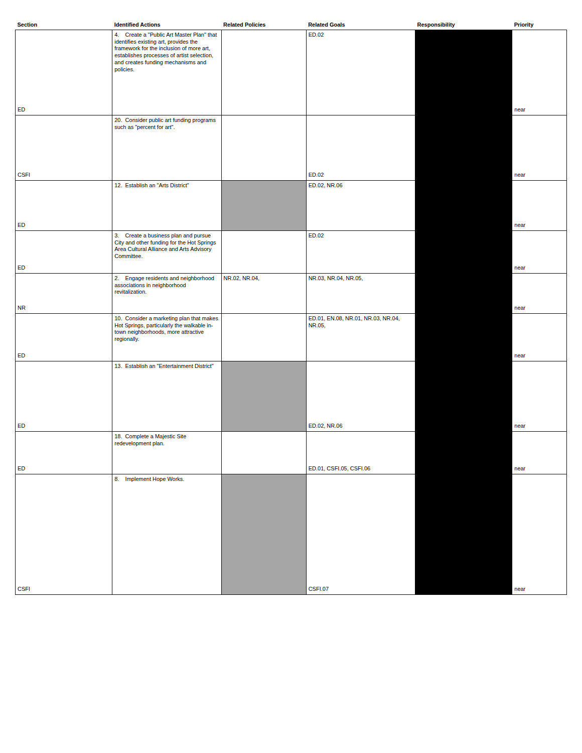| Section | Identified Actions | Related Policies | Related Goals | Responsibility | Priority |
| --- | --- | --- | --- | --- | --- |
| ED | 4. Create a "Public Art Master Plan" that identifies existing art, provides the framework for the inclusion of more art, establishes processes of artist selection, and creates funding mechanisms and policies. | | ED.02 | | near |
| CSFI | 20. Consider public art funding programs such as "percent for art". | | ED.02 | | near |
| ED | 12. Establish an "Arts District" | | ED.02, NR.06 | | near |
| ED | 3. Create a business plan and pursue City and other funding for the Hot Springs Area Cultural Alliance and Arts Advisory Committee. | | ED.02 | | near |
| NR | 2. Engage residents and neighborhood associations in neighborhood revitalization. | NR.02, NR.04, | NR.03, NR.04, NR.05, | | near |
| ED | 10. Consider a marketing plan that makes Hot Springs, particularly the walkable in-town neighborhoods, more attractive regionally. | | ED.01, EN.08, NR.01, NR.03, NR.04, NR.05, | | near |
| ED | 13. Establish an "Entertainment District" | | ED.02, NR.06 | | near |
| ED | 18. Complete a Majestic Site redevelopment plan. | | ED.01, CSFI.05, CSFI.06 | | near |
| CSFI | 8. Implement Hope Works. | | CSFI.07 | | near |